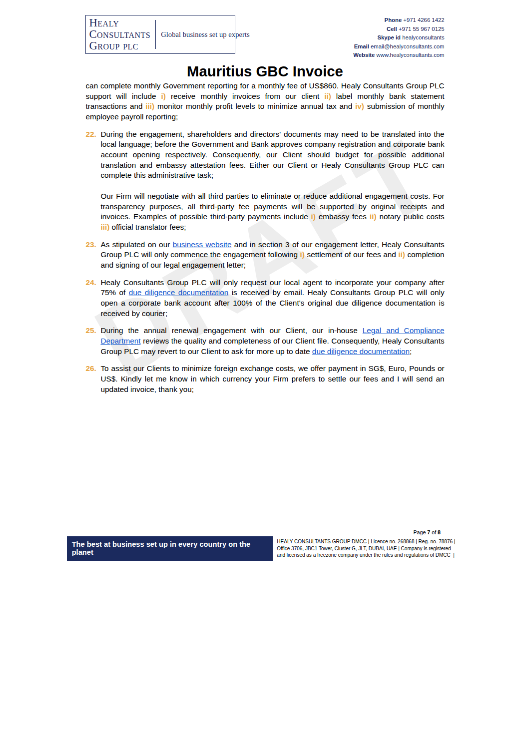DRAFT
Healy
Consultants
Group plc
Global business set up experts
Phone +971 4266 1422
Cell +971 55 967 0125
Skype id healyconsultants
Email email@healyconsultants.com
Website www.healyconsultants.com
Mauritius GBC Invoice
can complete monthly Government reporting for a monthly fee of US$860. Healy Consultants Group PLC support will include i) receive monthly invoices from our client ii) label monthly bank statement transactions and iii) monitor monthly profit levels to minimize annual tax and iv) submission of monthly employee payroll reporting;
22. During the engagement, shareholders and directors' documents may need to be translated into the local language; before the Government and Bank approves company registration and corporate bank account opening respectively. Consequently, our Client should budget for possible additional translation and embassy attestation fees. Either our Client or Healy Consultants Group PLC can complete this administrative task;
Our Firm will negotiate with all third parties to eliminate or reduce additional engagement costs. For transparency purposes, all third-party fee payments will be supported by original receipts and invoices. Examples of possible third-party payments include i) embassy fees ii) notary public costs iii) official translator fees;
23. As stipulated on our business website and in section 3 of our engagement letter, Healy Consultants Group PLC will only commence the engagement following i) settlement of our fees and ii) completion and signing of our legal engagement letter;
24. Healy Consultants Group PLC will only request our local agent to incorporate your company after 75% of due diligence documentation is received by email. Healy Consultants Group PLC will only open a corporate bank account after 100% of the Client's original due diligence documentation is received by courier;
25. During the annual renewal engagement with our Client, our in-house Legal and Compliance Department reviews the quality and completeness of our Client file. Consequently, Healy Consultants Group PLC may revert to our Client to ask for more up to date due diligence documentation;
26. To assist our Clients to minimize foreign exchange costs, we offer payment in SG$, Euro, Pounds or US$. Kindly let me know in which currency your Firm prefers to settle our fees and I will send an updated invoice, thank you;
Page 7 of 8
The best at business set up in every country on the planet
HEALY CONSULTANTS GROUP DMCC | Licence no. 268868 | Reg. no. 78876 |
Office 3706, JBC1 Tower, Cluster G, JLT, DUBAI, UAE | Company is registered
and licensed as a freezone company under the rules and regulations of DMCC |